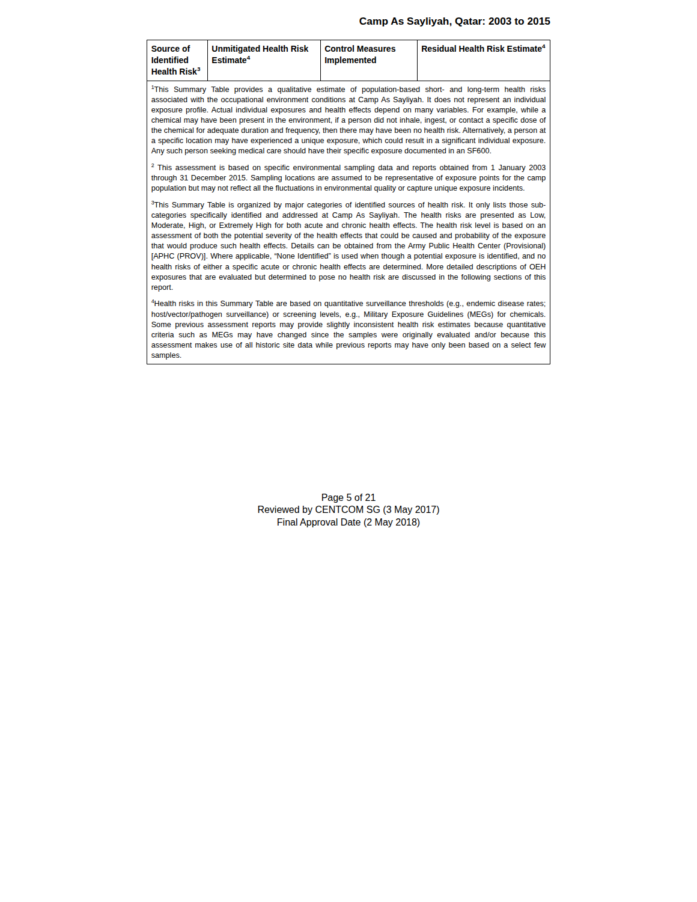Camp As Sayliyah, Qatar: 2003 to 2015
| Source of Identified Health Risk 3 | Unmitigated Health Risk Estimate 4 | Control Measures Implemented | Residual Health Risk Estimate 4 |
| --- | --- | --- | --- |
| 1 This Summary Table provides a qualitative estimate of population-based short- and long-term health risks associated with the occupational environment conditions at Camp As Sayliyah. It does not represent an individual exposure profile. Actual individual exposures and health effects depend on many variables. For example, while a chemical may have been present in the environment, if a person did not inhale, ingest, or contact a specific dose of the chemical for adequate duration and frequency, then there may have been no health risk. Alternatively, a person at a specific location may have experienced a unique exposure, which could result in a significant individual exposure. Any such person seeking medical care should have their specific exposure documented in an SF600. 2 This assessment is based on specific environmental sampling data and reports obtained from 1 January 2003 through 31 December 2015. Sampling locations are assumed to be representative of exposure points for the camp population but may not reflect all the fluctuations in environmental quality or capture unique exposure incidents. 3 This Summary Table is organized by major categories of identified sources of health risk. It only lists those sub-categories specifically identified and addressed at Camp As Sayliyah. The health risks are presented as Low, Moderate, High, or Extremely High for both acute and chronic health effects. The health risk level is based on an assessment of both the potential severity of the health effects that could be caused and probability of the exposure that would produce such health effects. Details can be obtained from the Army Public Health Center (Provisional) [APHC (PROV)]. Where applicable, “None Identified” is used when though a potential exposure is identified, and no health risks of either a specific acute or chronic health effects are determined. More detailed descriptions of OEH exposures that are evaluated but determined to pose no health risk are discussed in the following sections of this report. 4 Health risks in this Summary Table are based on quantitative surveillance thresholds (e.g., endemic disease rates; host/vector/pathogen surveillance) or screening levels, e.g., Military Exposure Guidelines (MEGs) for chemicals. Some previous assessment reports may provide slightly inconsistent health risk estimates because quantitative criteria such as MEGs may have changed since the samples were originally evaluated and/or because this assessment makes use of all historic site data while previous reports may have only been based on a select few samples. |
Page 5 of 21
Reviewed by CENTCOM SG (3 May 2017)
Final Approval Date (2 May 2018)